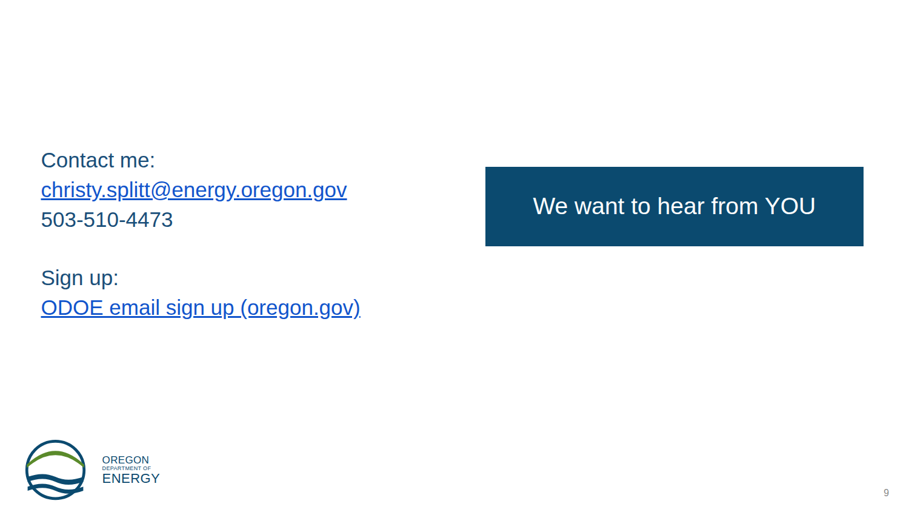Contact me:
christy.splitt@energy.oregon.gov
503-510-4473
Sign up:
ODOE email sign up (oregon.gov)
We want to hear from YOU
OREGON DEPARTMENT OF ENERGY
9